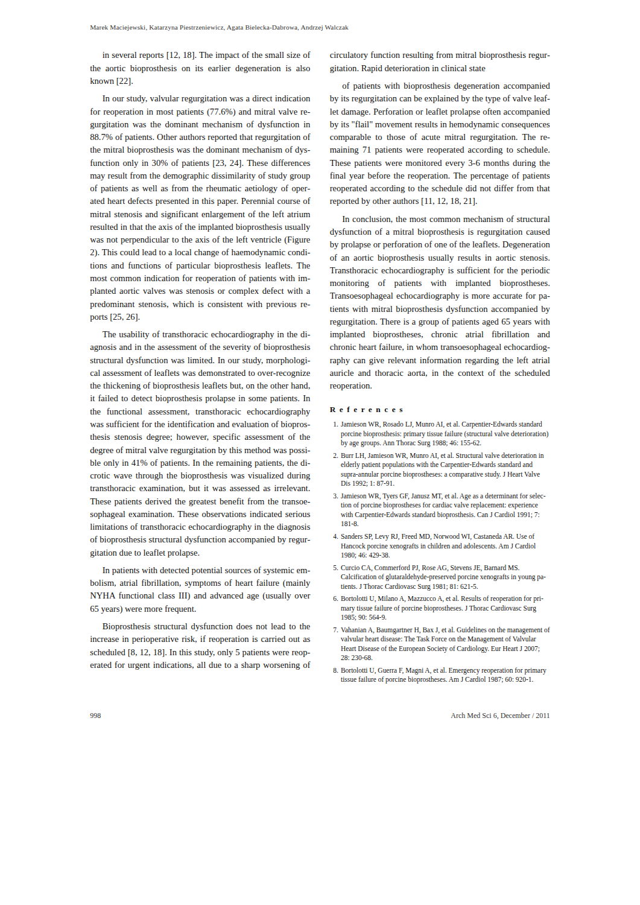Marek Maciejewski, Katarzyna Piestrzeniewicz, Agata Bielecka-Dabrowa, Andrzej Walczak
in several reports [12, 18]. The impact of the small size of the aortic bioprosthesis on its earlier degeneration is also known [22].
In our study, valvular regurgitation was a direct indication for reoperation in most patients (77.6%) and mitral valve regurgitation was the dominant mechanism of dysfunction in 88.7% of patients. Other authors reported that regurgitation of the mitral bioprosthesis was the dominant mechanism of dysfunction only in 30% of patients [23, 24]. These differences may result from the demographic dissimilarity of study group of patients as well as from the rheumatic aetiology of operated heart defects presented in this paper. Perennial course of mitral stenosis and significant enlargement of the left atrium resulted in that the axis of the implanted bioprosthesis usually was not perpendicular to the axis of the left ventricle (Figure 2). This could lead to a local change of haemodynamic conditions and functions of particular bioprosthesis leaflets. The most common indication for reoperation of patients with implanted aortic valves was stenosis or complex defect with a predominant stenosis, which is consistent with previous reports [25, 26].
The usability of transthoracic echocardiography in the diagnosis and in the assessment of the severity of bioprosthesis structural dysfunction was limited. In our study, morphological assessment of leaflets was demonstrated to over-recognize the thickening of bioprosthesis leaflets but, on the other hand, it failed to detect bioprosthesis prolapse in some patients. In the functional assessment, transthoracic echocardiography was sufficient for the identification and evaluation of bioprosthesis stenosis degree; however, specific assessment of the degree of mitral valve regurgitation by this method was possible only in 41% of patients. In the remaining patients, the dicrotic wave through the bioprosthesis was visualized during transthoracic examination, but it was assessed as irrelevant. These patients derived the greatest benefit from the transoesophageal examination. These observations indicated serious limitations of transthoracic echocardiography in the diagnosis of bioprosthesis structural dysfunction accompanied by regurgitation due to leaflet prolapse.
In patients with detected potential sources of systemic embolism, atrial fibrillation, symptoms of heart failure (mainly NYHA functional class III) and advanced age (usually over 65 years) were more frequent.
Bioprosthesis structural dysfunction does not lead to the increase in perioperative risk, if reoperation is carried out as scheduled [8, 12, 18]. In this study, only 5 patients were reoperated for urgent indications, all due to a sharp worsening of circulatory function resulting from mitral bioprosthesis regurgitation. Rapid deterioration in clinical state
of patients with bioprosthesis degeneration accompanied by its regurgitation can be explained by the type of valve leaflet damage. Perforation or leaflet prolapse often accompanied by its "flail" movement results in hemodynamic consequences comparable to those of acute mitral regurgitation. The remaining 71 patients were reoperated according to schedule. These patients were monitored every 3-6 months during the final year before the reoperation. The percentage of patients reoperated according to the schedule did not differ from that reported by other authors [11, 12, 18, 21].
In conclusion, the most common mechanism of structural dysfunction of a mitral bioprosthesis is regurgitation caused by prolapse or perforation of one of the leaflets. Degeneration of an aortic bioprosthesis usually results in aortic stenosis. Transthoracic echocardiography is sufficient for the periodic monitoring of patients with implanted bioprostheses. Transoesophageal echocardiography is more accurate for patients with mitral bioprosthesis dysfunction accompanied by regurgitation. There is a group of patients aged 65 years with implanted bioprostheses, chronic atrial fibrillation and chronic heart failure, in whom transoesophageal echocardiography can give relevant information regarding the left atrial auricle and thoracic aorta, in the context of the scheduled reoperation.
R e f e r e n c e s
Jamieson WR, Rosado LJ, Munro AI, et al. Carpentier-Edwards standard porcine bioprosthesis: primary tissue failure (structural valve deterioration) by age groups. Ann Thorac Surg 1988; 46: 155-62.
Burr LH, Jamieson WR, Munro AI, et al. Structural valve deterioration in elderly patient populations with the Carpentier-Edwards standard and supra-annular porcine bioprostheses: a comparative study. J Heart Valve Dis 1992; 1: 87-91.
Jamieson WR, Tyers GF, Janusz MT, et al. Age as a determinant for selection of porcine bioprostheses for cardiac valve replacement: experience with Carpentier-Edwards standard bioprosthesis. Can J Cardiol 1991; 7: 181-8.
Sanders SP, Levy RJ, Freed MD, Norwood WI, Castaneda AR. Use of Hancock porcine xenografts in children and adolescents. Am J Cardiol 1980; 46: 429-38.
Curcio CA, Commerford PJ, Rose AG, Stevens JE, Barnard MS. Calcification of glutaraldehyde-preserved porcine xenografts in young patients. J Thorac Cardiovasc Surg 1981; 81: 621-5.
Bortolotti U, Milano A, Mazzucco A, et al. Results of reoperation for primary tissue failure of porcine bioprostheses. J Thorac Cardiovasc Surg 1985; 90: 564-9.
Vahanian A, Baumgartner H, Bax J, et al. Guidelines on the management of valvular heart disease: The Task Force on the Management of Valvular Heart Disease of the European Society of Cardiology. Eur Heart J 2007; 28: 230-68.
Bortolotti U, Guerra F, Magni A, et al. Emergency reoperation for primary tissue failure of porcine bioprostheses. Am J Cardiol 1987; 60: 920-1.
998 Arch Med Sci 6, December / 2011